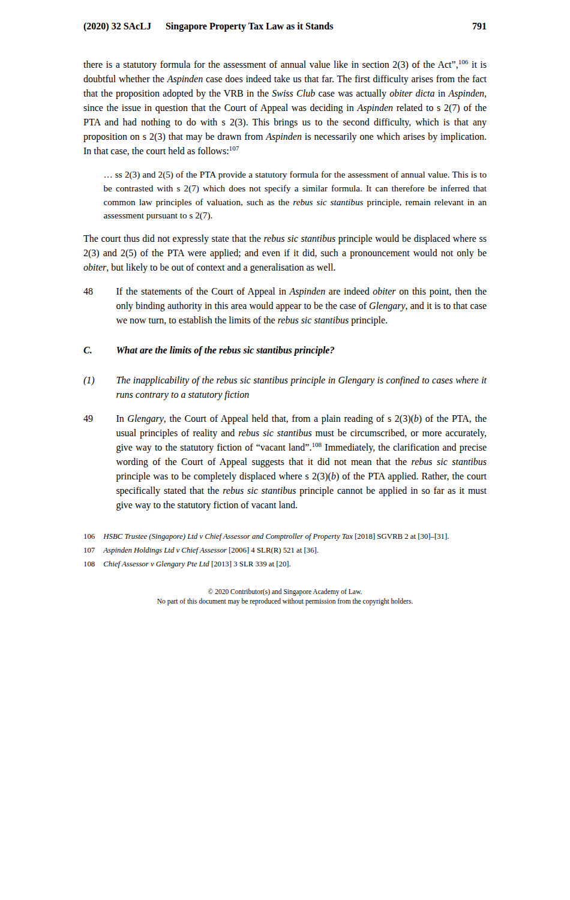(2020) 32 SAcLJ Singapore Property Tax Law as it Stands 791
there is a statutory formula for the assessment of annual value like in section 2(3) of the Act”,106 it is doubtful whether the Aspinden case does indeed take us that far. The first difficulty arises from the fact that the proposition adopted by the VRB in the Swiss Club case was actually obiter dicta in Aspinden, since the issue in question that the Court of Appeal was deciding in Aspinden related to s 2(7) of the PTA and had nothing to do with s 2(3). This brings us to the second difficulty, which is that any proposition on s 2(3) that may be drawn from Aspinden is necessarily one which arises by implication. In that case, the court held as follows:107
… ss 2(3) and 2(5) of the PTA provide a statutory formula for the assessment of annual value. This is to be contrasted with s 2(7) which does not specify a similar formula. It can therefore be inferred that common law principles of valuation, such as the rebus sic stantibus principle, remain relevant in an assessment pursuant to s 2(7).
The court thus did not expressly state that the rebus sic stantibus principle would be displaced where ss 2(3) and 2(5) of the PTA were applied; and even if it did, such a pronouncement would not only be obiter, but likely to be out of context and a generalisation as well.
48 If the statements of the Court of Appeal in Aspinden are indeed obiter on this point, then the only binding authority in this area would appear to be the case of Glengary, and it is to that case we now turn, to establish the limits of the rebus sic stantibus principle.
C. What are the limits of the rebus sic stantibus principle?
(1) The inapplicability of the rebus sic stantibus principle in Glengary is confined to cases where it runs contrary to a statutory fiction
49 In Glengary, the Court of Appeal held that, from a plain reading of s 2(3)(b) of the PTA, the usual principles of reality and rebus sic stantibus must be circumscribed, or more accurately, give way to the statutory fiction of “vacant land”.108 Immediately, the clarification and precise wording of the Court of Appeal suggests that it did not mean that the rebus sic stantibus principle was to be completely displaced where s 2(3)(b) of the PTA applied. Rather, the court specifically stated that the rebus sic stantibus principle cannot be applied in so far as it must give way to the statutory fiction of vacant land.
106 HSBC Trustee (Singapore) Ltd v Chief Assessor and Comptroller of Property Tax [2018] SGVRB 2 at [30]–[31].
107 Aspinden Holdings Ltd v Chief Assessor [2006] 4 SLR(R) 521 at [36].
108 Chief Assessor v Glengary Pte Ltd [2013] 3 SLR 339 at [20].
© 2020 Contributor(s) and Singapore Academy of Law.
No part of this document may be reproduced without permission from the copyright holders.